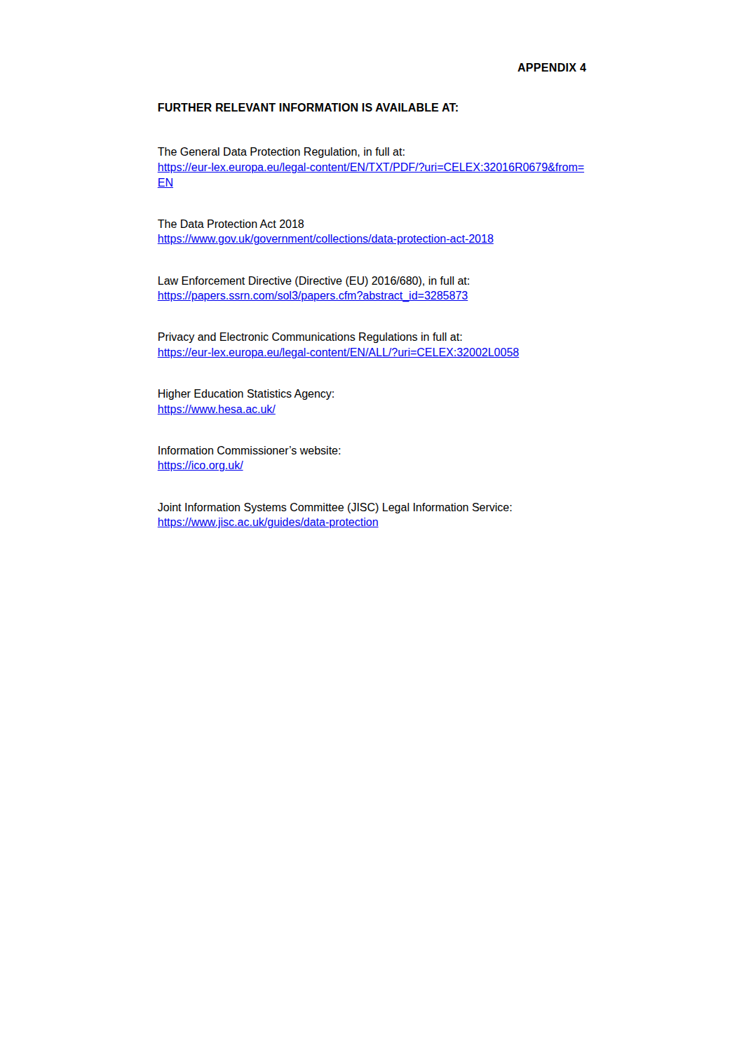APPENDIX 4
FURTHER RELEVANT INFORMATION IS AVAILABLE AT:
The General Data Protection Regulation, in full at:
https://eur-lex.europa.eu/legal-content/EN/TXT/PDF/?uri=CELEX:32016R0679&from=EN
The Data Protection Act 2018
https://www.gov.uk/government/collections/data-protection-act-2018
Law Enforcement Directive (Directive (EU) 2016/680), in full at:
https://papers.ssrn.com/sol3/papers.cfm?abstract_id=3285873
Privacy and Electronic Communications Regulations in full at:
https://eur-lex.europa.eu/legal-content/EN/ALL/?uri=CELEX:32002L0058
Higher Education Statistics Agency:
https://www.hesa.ac.uk/
Information Commissioner’s website:
https://ico.org.uk/
Joint Information Systems Committee (JISC) Legal Information Service:
https://www.jisc.ac.uk/guides/data-protection